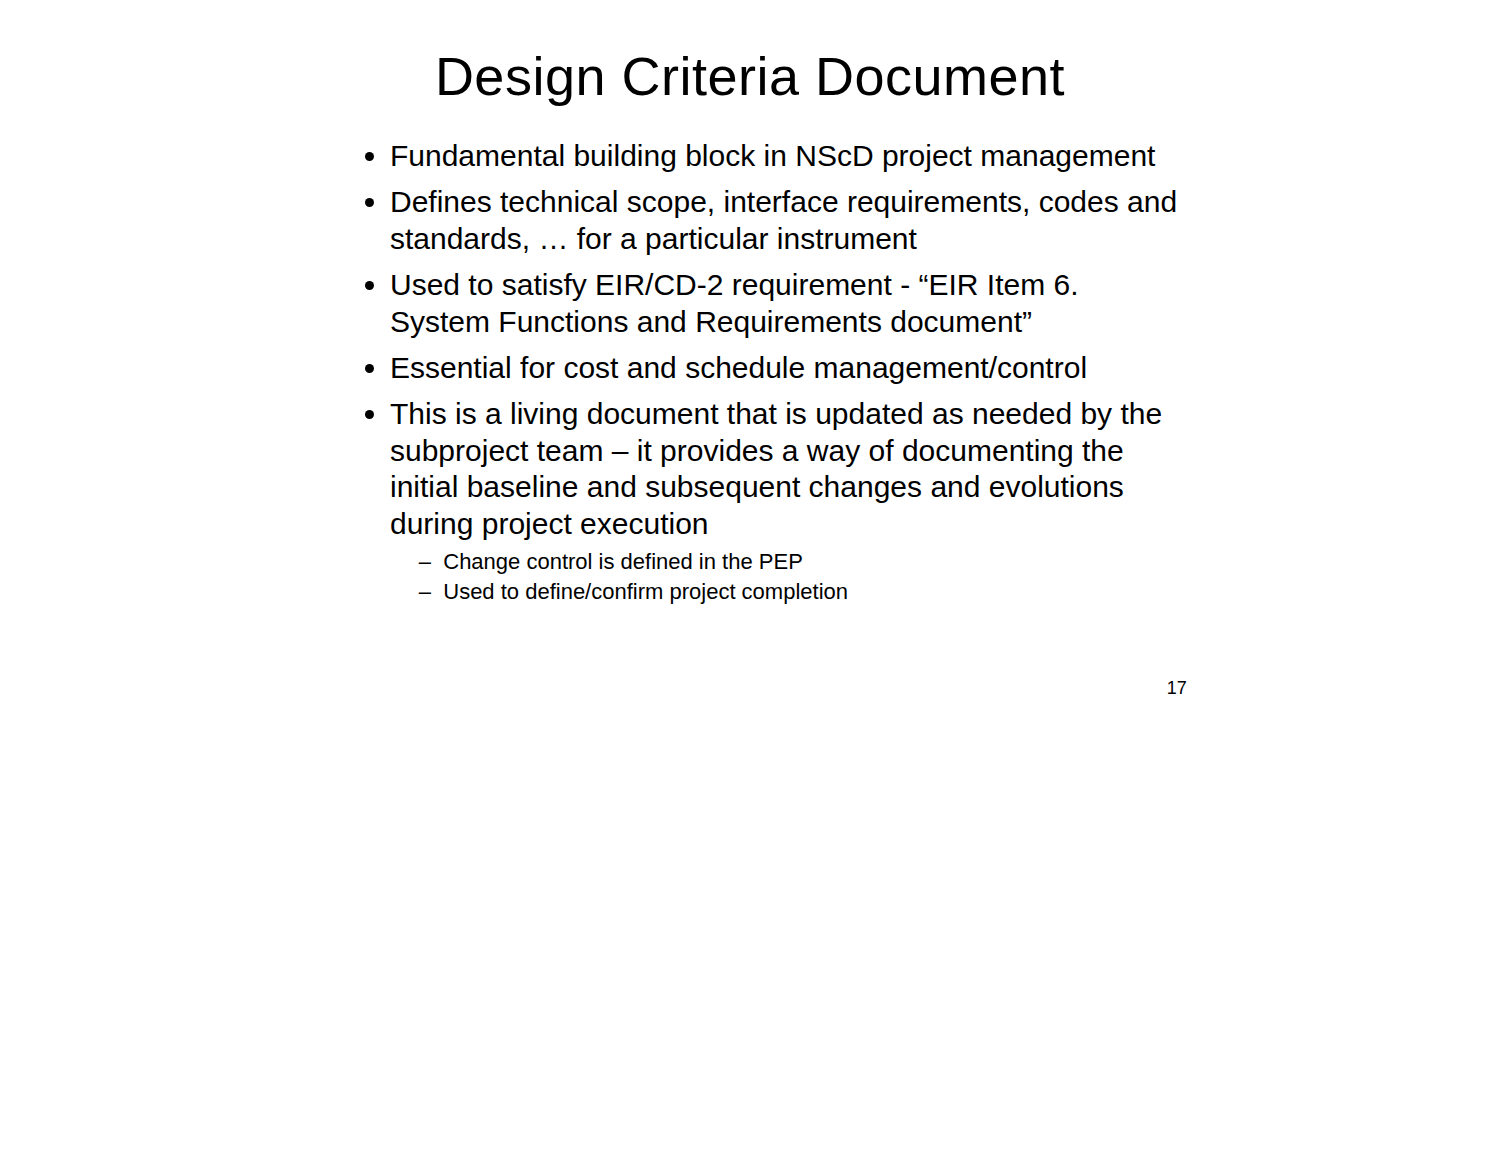Design Criteria Document
Fundamental building block in NScD project management
Defines technical scope, interface requirements, codes and standards, … for a particular instrument
Used to satisfy EIR/CD-2 requirement - “EIR Item 6. System Functions and Requirements document”
Essential for cost and schedule management/control
This is a living document that is updated as needed by the subproject team – it provides a way of documenting the initial baseline and subsequent changes and evolutions during project execution
Change control is defined in the PEP
Used to define/confirm project completion
17